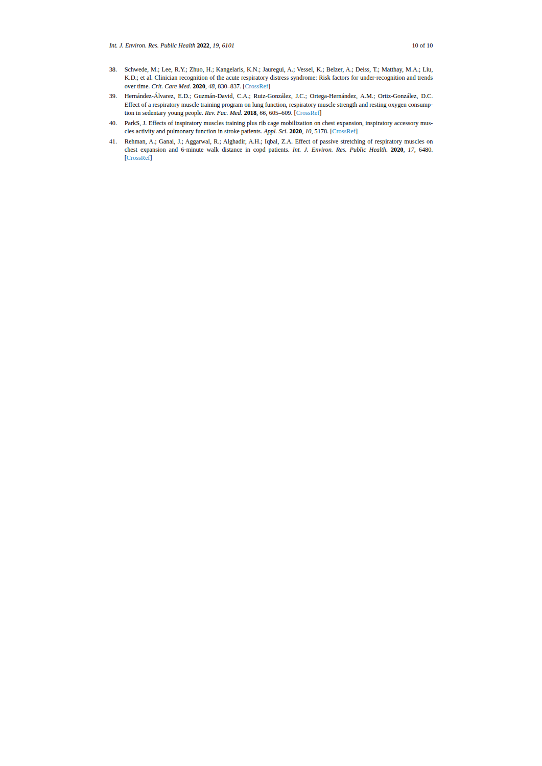Int. J. Environ. Res. Public Health 2022, 19, 6101
10 of 10
38. Schwede, M.; Lee, R.Y.; Zhuo, H.; Kangelaris, K.N.; Jauregui, A.; Vessel, K.; Belzer, A.; Deiss, T.; Matthay, M.A.; Liu, K.D.; et al. Clinician recognition of the acute respiratory distress syndrome: Risk factors for under-recognition and trends over time. Crit. Care Med. 2020, 48, 830–837. [CrossRef]
39. Hernández-Álvarez, E.D.; Guzmán-David, C.A.; Ruiz-González, J.C.; Ortega-Hernández, A.M.; Ortiz-González, D.C. Effect of a respiratory muscle training program on lung function, respiratory muscle strength and resting oxygen consumption in sedentary young people. Rev. Fac. Med. 2018, 66, 605–609. [CrossRef]
40. ParkS, J. Effects of inspiratory muscles training plus rib cage mobilization on chest expansion, inspiratory accessory muscles activity and pulmonary function in stroke patients. Appl. Sci. 2020, 10, 5178. [CrossRef]
41. Rehman, A.; Ganai, J.; Aggarwal, R.; Alghadir, A.H.; Iqbal, Z.A. Effect of passive stretching of respiratory muscles on chest expansion and 6-minute walk distance in copd patients. Int. J. Environ. Res. Public Health. 2020, 17, 6480. [CrossRef]